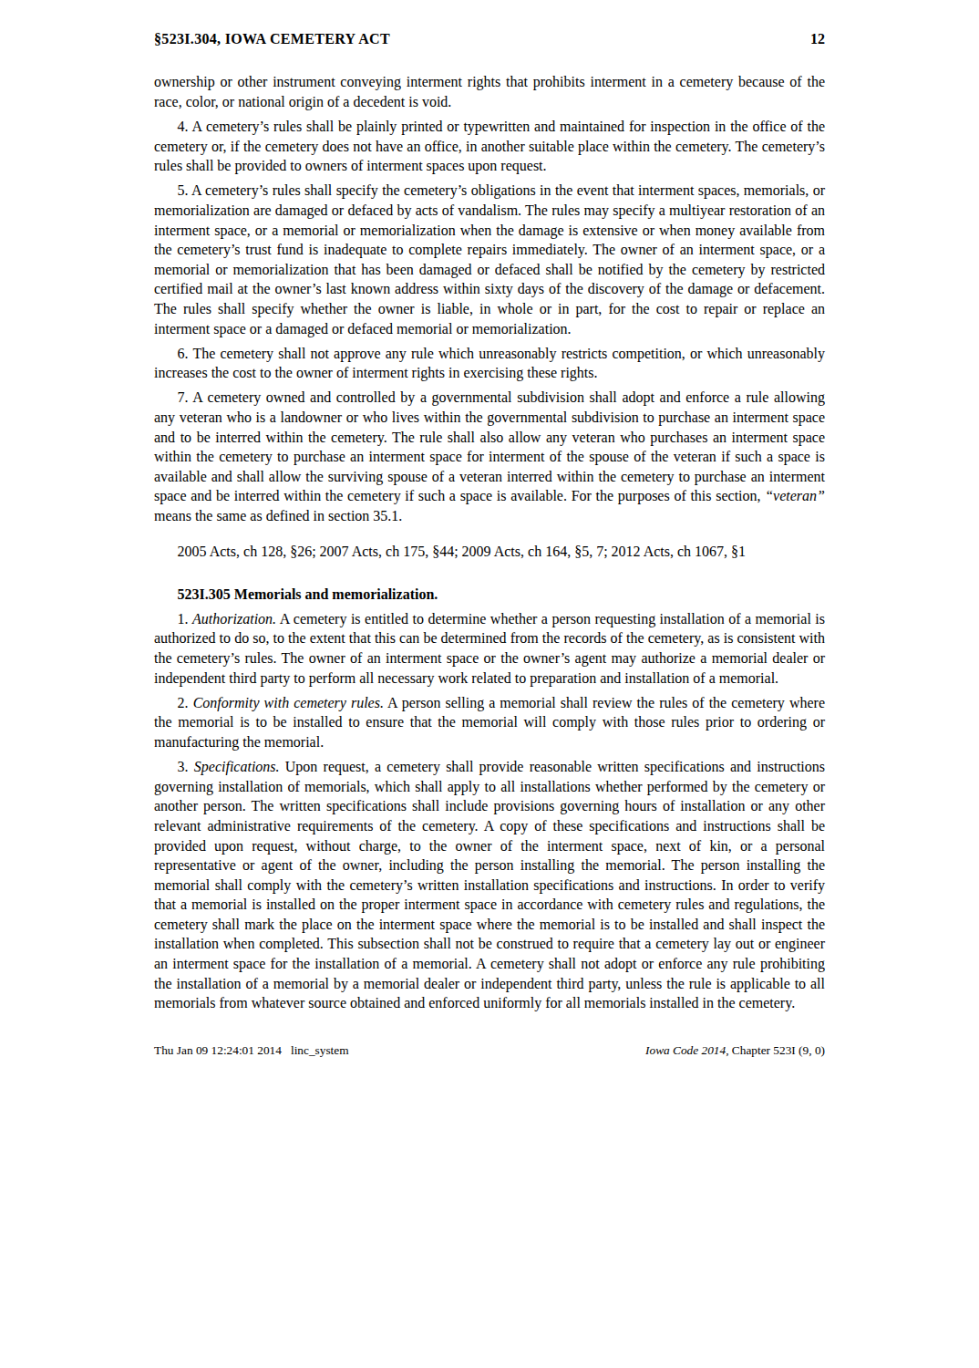§523I.304, IOWA CEMETERY ACT 12
ownership or other instrument conveying interment rights that prohibits interment in a cemetery because of the race, color, or national origin of a decedent is void.
4. A cemetery’s rules shall be plainly printed or typewritten and maintained for inspection in the office of the cemetery or, if the cemetery does not have an office, in another suitable place within the cemetery. The cemetery’s rules shall be provided to owners of interment spaces upon request.
5. A cemetery’s rules shall specify the cemetery’s obligations in the event that interment spaces, memorials, or memorialization are damaged or defaced by acts of vandalism. The rules may specify a multiyear restoration of an interment space, or a memorial or memorialization when the damage is extensive or when money available from the cemetery’s trust fund is inadequate to complete repairs immediately. The owner of an interment space, or a memorial or memorialization that has been damaged or defaced shall be notified by the cemetery by restricted certified mail at the owner’s last known address within sixty days of the discovery of the damage or defacement. The rules shall specify whether the owner is liable, in whole or in part, for the cost to repair or replace an interment space or a damaged or defaced memorial or memorialization.
6. The cemetery shall not approve any rule which unreasonably restricts competition, or which unreasonably increases the cost to the owner of interment rights in exercising these rights.
7. A cemetery owned and controlled by a governmental subdivision shall adopt and enforce a rule allowing any veteran who is a landowner or who lives within the governmental subdivision to purchase an interment space and to be interred within the cemetery. The rule shall also allow any veteran who purchases an interment space within the cemetery to purchase an interment space for interment of the spouse of the veteran if such a space is available and shall allow the surviving spouse of a veteran interred within the cemetery to purchase an interment space and be interred within the cemetery if such a space is available. For the purposes of this section, “veteran” means the same as defined in section 35.1.
2005 Acts, ch 128, §26; 2007 Acts, ch 175, §44; 2009 Acts, ch 164, §5, 7; 2012 Acts, ch 1067, §1
523I.305 Memorials and memorialization.
1. Authorization. A cemetery is entitled to determine whether a person requesting installation of a memorial is authorized to do so, to the extent that this can be determined from the records of the cemetery, as is consistent with the cemetery’s rules. The owner of an interment space or the owner’s agent may authorize a memorial dealer or independent third party to perform all necessary work related to preparation and installation of a memorial.
2. Conformity with cemetery rules. A person selling a memorial shall review the rules of the cemetery where the memorial is to be installed to ensure that the memorial will comply with those rules prior to ordering or manufacturing the memorial.
3. Specifications. Upon request, a cemetery shall provide reasonable written specifications and instructions governing installation of memorials, which shall apply to all installations whether performed by the cemetery or another person. The written specifications shall include provisions governing hours of installation or any other relevant administrative requirements of the cemetery. A copy of these specifications and instructions shall be provided upon request, without charge, to the owner of the interment space, next of kin, or a personal representative or agent of the owner, including the person installing the memorial. The person installing the memorial shall comply with the cemetery’s written installation specifications and instructions. In order to verify that a memorial is installed on the proper interment space in accordance with cemetery rules and regulations, the cemetery shall mark the place on the interment space where the memorial is to be installed and shall inspect the installation when completed. This subsection shall not be construed to require that a cemetery lay out or engineer an interment space for the installation of a memorial. A cemetery shall not adopt or enforce any rule prohibiting the installation of a memorial by a memorial dealer or independent third party, unless the rule is applicable to all memorials from whatever source obtained and enforced uniformly for all memorials installed in the cemetery.
Thu Jan 09 12:24:01 2014 linc_system Iowa Code 2014, Chapter 523I (9, 0)